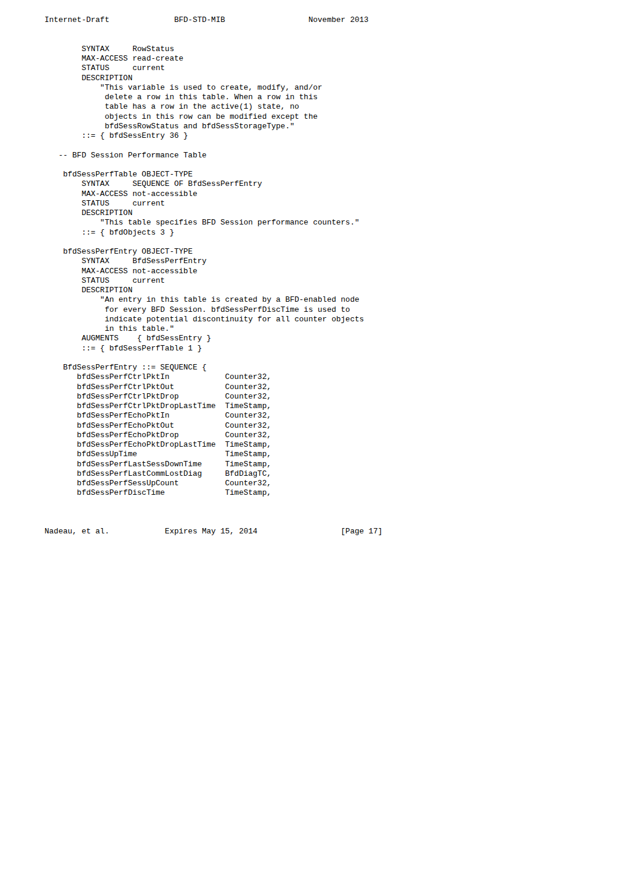Internet-Draft BFD-STD-MIB November 2013 SYNTAX RowStatus MAX-ACCESS read-create STATUS current DESCRIPTION "This variable is used to create, modify, and/or delete a row in this table. When a row in this table has a row in the active(1) state, no objects in this row can be modified except the bfdSessRowStatus and bfdSessStorageType." ::= { bfdSessEntry 36 } -- BFD Session Performance Table bfdSessPerfTable OBJECT-TYPE SYNTAX SEQUENCE OF BfdSessPerfEntry MAX-ACCESS not-accessible STATUS current DESCRIPTION "This table specifies BFD Session performance counters." ::= { bfdObjects 3 } bfdSessPerfEntry OBJECT-TYPE SYNTAX BfdSessPerfEntry MAX-ACCESS not-accessible STATUS current DESCRIPTION "An entry in this table is created by a BFD-enabled node for every BFD Session. bfdSessPerfDiscTime is used to indicate potential discontinuity for all counter objects in this table." AUGMENTS { bfdSessEntry } ::= { bfdSessPerfTable 1 } BfdSessPerfEntry ::= SEQUENCE { bfdSessPerfCtrlPktIn Counter32, bfdSessPerfCtrlPktOut Counter32, bfdSessPerfCtrlPktDrop Counter32, bfdSessPerfCtrlPktDropLastTime TimeStamp, bfdSessPerfEchoPktIn Counter32, bfdSessPerfEchoPktOut Counter32, bfdSessPerfEchoPktDrop Counter32, bfdSessPerfEchoPktDropLastTime TimeStamp, bfdSessUpTime TimeStamp, bfdSessPerfLastSessDownTime TimeStamp, bfdSessPerfLastCommLostDiag BfdDiagTC, bfdSessPerfSessUpCount Counter32, bfdSessPerfDiscTime TimeStamp, Nadeau, et al. Expires May 15, 2014 [Page 17]